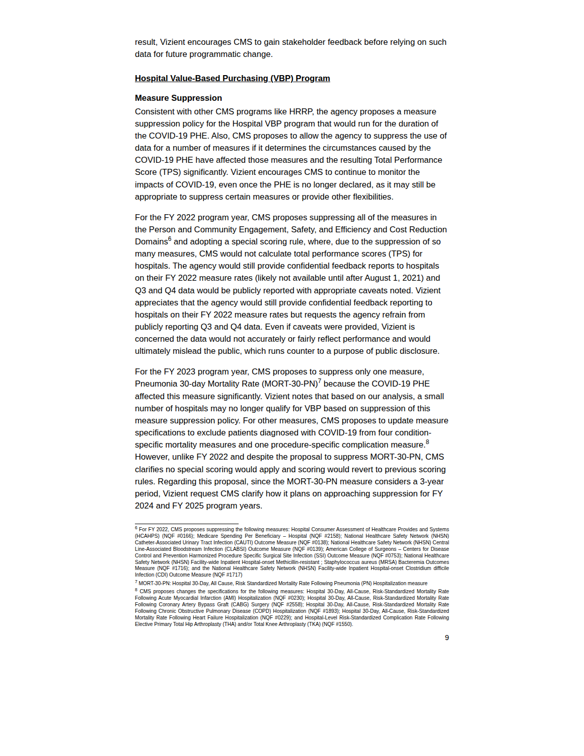result, Vizient encourages CMS to gain stakeholder feedback before relying on such data for future programmatic change.
Hospital Value-Based Purchasing (VBP) Program
Measure Suppression
Consistent with other CMS programs like HRRP, the agency proposes a measure suppression policy for the Hospital VBP program that would run for the duration of the COVID-19 PHE. Also, CMS proposes to allow the agency to suppress the use of data for a number of measures if it determines the circumstances caused by the COVID-19 PHE have affected those measures and the resulting Total Performance Score (TPS) significantly. Vizient encourages CMS to continue to monitor the impacts of COVID-19, even once the PHE is no longer declared, as it may still be appropriate to suppress certain measures or provide other flexibilities.
For the FY 2022 program year, CMS proposes suppressing all of the measures in the Person and Community Engagement, Safety, and Efficiency and Cost Reduction Domains6 and adopting a special scoring rule, where, due to the suppression of so many measures, CMS would not calculate total performance scores (TPS) for hospitals. The agency would still provide confidential feedback reports to hospitals on their FY 2022 measure rates (likely not available until after August 1, 2021) and Q3 and Q4 data would be publicly reported with appropriate caveats noted. Vizient appreciates that the agency would still provide confidential feedback reporting to hospitals on their FY 2022 measure rates but requests the agency refrain from publicly reporting Q3 and Q4 data. Even if caveats were provided, Vizient is concerned the data would not accurately or fairly reflect performance and would ultimately mislead the public, which runs counter to a purpose of public disclosure.
For the FY 2023 program year, CMS proposes to suppress only one measure, Pneumonia 30-day Mortality Rate (MORT-30-PN)7 because the COVID-19 PHE affected this measure significantly. Vizient notes that based on our analysis, a small number of hospitals may no longer qualify for VBP based on suppression of this measure suppression policy. For other measures, CMS proposes to update measure specifications to exclude patients diagnosed with COVID-19 from four condition-specific mortality measures and one procedure-specific complication measure.8 However, unlike FY 2022 and despite the proposal to suppress MORT-30-PN, CMS clarifies no special scoring would apply and scoring would revert to previous scoring rules. Regarding this proposal, since the MORT-30-PN measure considers a 3-year period, Vizient request CMS clarify how it plans on approaching suppression for FY 2024 and FY 2025 program years.
6 For FY 2022, CMS proposes suppressing the following measures: Hospital Consumer Assessment of Healthcare Provides and Systems (HCAHPS) (NQF #0166); Medicare Spending Per Beneficiary – Hospital (NQF #2158); National Healthcare Safety Network (NHSN) Catheter-Associated Urinary Tract Infection (CAUTI) Outcome Measure (NQF #0138); National Healthcare Safety Network (NHSN) Central Line-Associated Bloodstream Infection (CLABSI) Outcome Measure (NQF #0139); American College of Surgeons – Centers for Disease Control and Prevention Harmonized Procedure Specific Surgical Site Infection (SSI) Outcome Measure (NQF #0753); National Healthcare Safety Network (NHSN) Facility-wide Inpatient Hospital-onset Methicillin-resistant ; Staphylococcus aureus (MRSA) Bacteremia Outcomes Measure (NQF #1716); and the National Healthcare Safety Network (NHSN) Facility-wide Inpatient Hospital-onset Clostridium difficile Infection (CDI) Outcome Measure (NQF #1717)
7 MORT-30-PN: Hospital 30-Day, All Cause, Risk Standardized Mortality Rate Following Pneumonia (PN) Hospitalization measure
8 CMS proposes changes the specifications for the following measures: Hospital 30-Day, All-Cause, Risk-Standardized Mortality Rate Following Acute Myocardial Infarction (AMI) Hospitalization (NQF #0230); Hospital 30-Day, All-Cause, Risk-Standardized Mortality Rate Following Coronary Artery Bypass Graft (CABG) Surgery (NQF #2558); Hospital 30-Day, All-Cause, Risk-Standardized Mortality Rate Following Chronic Obstructive Pulmonary Disease (COPD) Hospitalization (NQF #1893); Hospital 30-Day, All-Cause, Risk-Standardized Mortality Rate Following Heart Failure Hospitalization (NQF #0229); and Hospital-Level Risk-Standardized Complication Rate Following Elective Primary Total Hip Arthroplasty (THA) and/or Total Knee Arthroplasty (TKA) (NQF #1550).
9